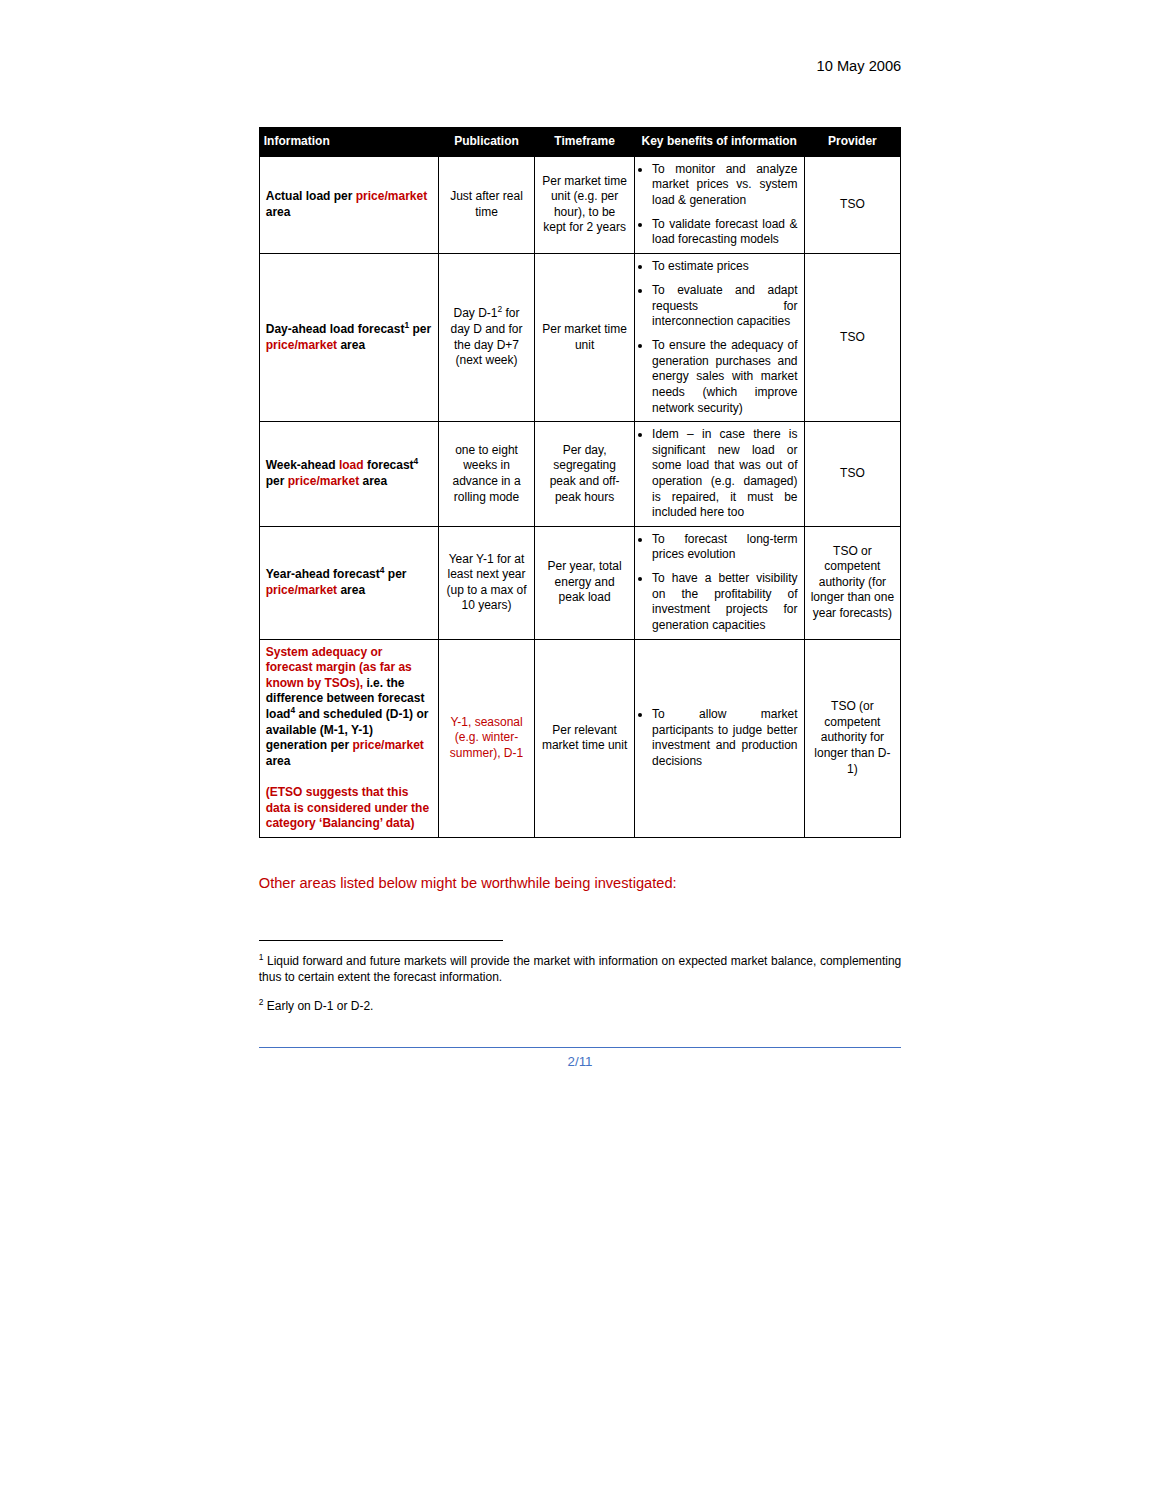10 May 2006
| Information | Publication | Timeframe | Key benefits of information | Provider |
| --- | --- | --- | --- | --- |
| Actual load per price/market area | Just after real time | Per market time unit (e.g. per hour), to be kept for 2 years | To monitor and analyze market prices vs. system load & generation To validate forecast load & load forecasting models | TSO |
| Day-ahead load forecast 1 per price/market area | Day D-1 2 for day D and for the day D+7 (next week) | Per market time unit | To estimate prices To evaluate and adapt requests for interconnection capacities To ensure the adequacy of generation purchases and energy sales with market needs (which improve network security) | TSO |
| Week-ahead load forecast 4 per price/market area | one to eight weeks in advance in a rolling mode | Per day, segregating peak and off-peak hours | Idem – in case there is significant new load or some load that was out of operation (e.g. damaged) is repaired, it must be included here too | TSO |
| Year-ahead forecast 4 per price/market area | Year Y-1 for at least next year (up to a max of 10 years) | Per year, total energy and peak load | To forecast long-term prices evolution To have a better visibility on the profitability of investment projects for generation capacities | TSO or competent authority (for longer than one year forecasts) |
| System adequacy or forecast margin (as far as known by TSOs), i.e. the difference between forecast load 4 and scheduled (D-1) or available (M-1, Y-1) generation per price/market area (ETSO suggests that this data is considered under the category ‘Balancing’ data) | Y-1, seasonal (e.g. winter-summer), D-1 | Per relevant market time unit | To allow market participants to judge better investment and production decisions | TSO (or competent authority for longer than D-1) |
Other areas listed below might be worthwhile being investigated:
1 Liquid forward and future markets will provide the market with information on expected market balance, complementing thus to certain extent the forecast information.
2 Early on D-1 or D-2.
2/11